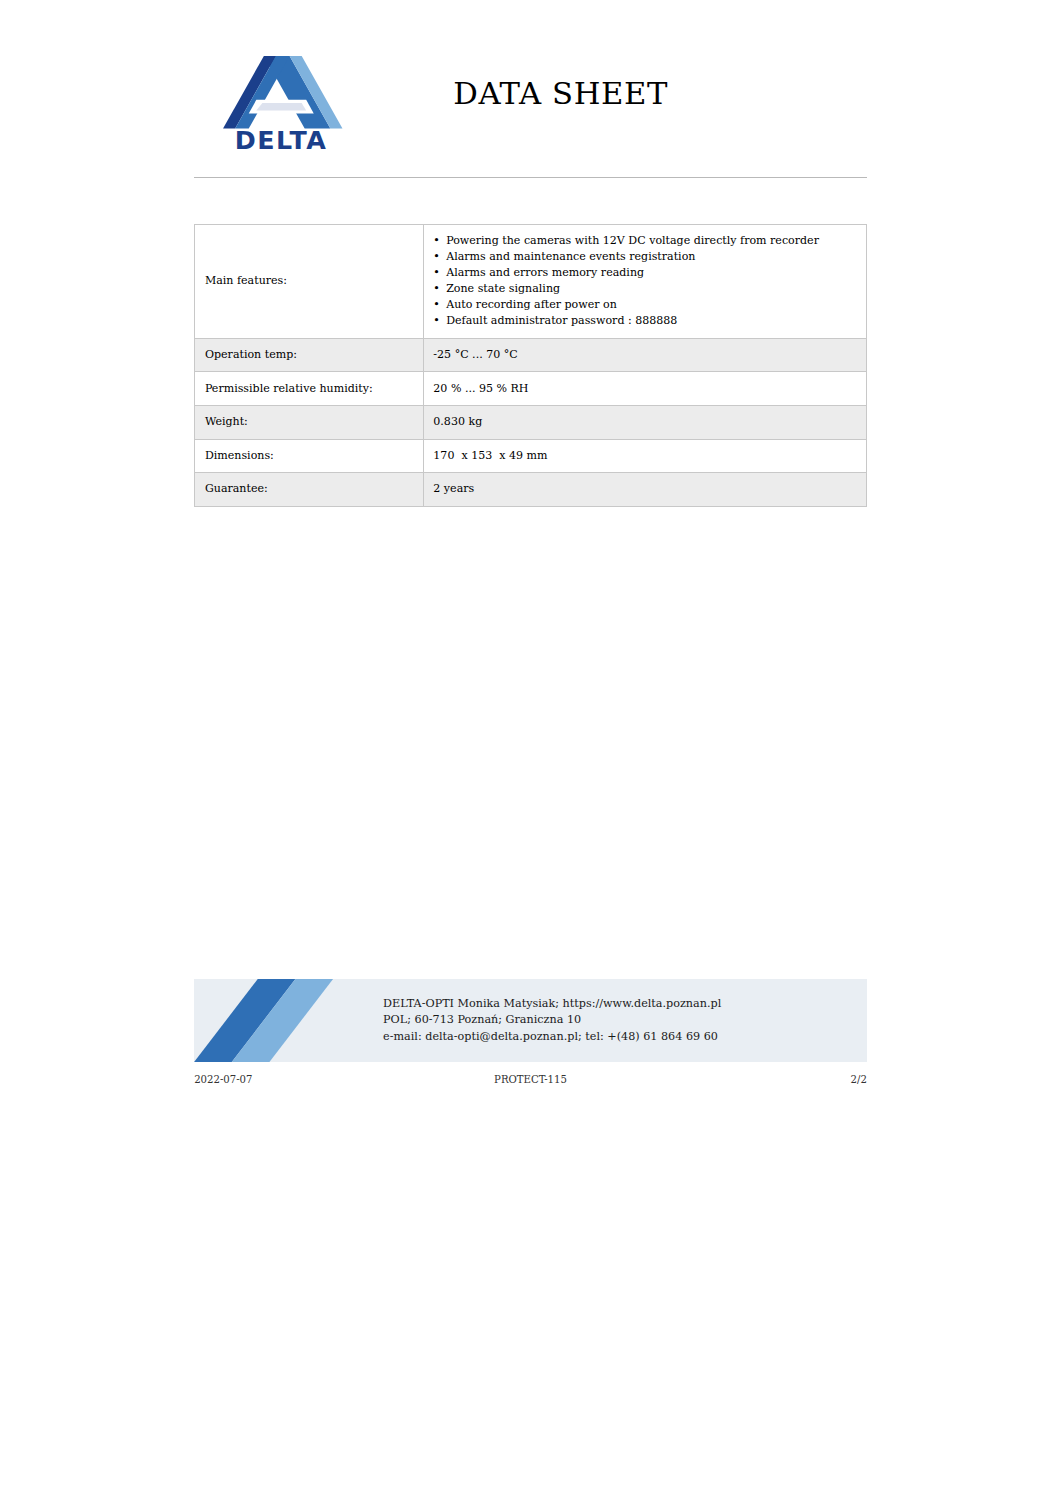DELTA
DATA SHEET
| Main features: | Powering the cameras with 12V DC voltage directly from recorder Alarms and maintenance events registration Alarms and errors memory reading Zone state signaling Auto recording after power on Default administrator password : 888888 |
| Operation temp: | -25 °C ... 70 °C |
| Permissible relative humidity: | 20 % ... 95 % RH |
| Weight: | 0.830 kg |
| Dimensions: | 170 x 153 x 49 mm |
| Guarantee: | 2 years |
DELTA-OPTI Monika Matysiak; https://www.delta.poznan.pl
POL; 60-713 Poznań; Graniczna 10
e-mail: delta-opti@delta.poznan.pl; tel: +(48) 61 864 69 60
2022-07-07
PROTECT-115
2/2